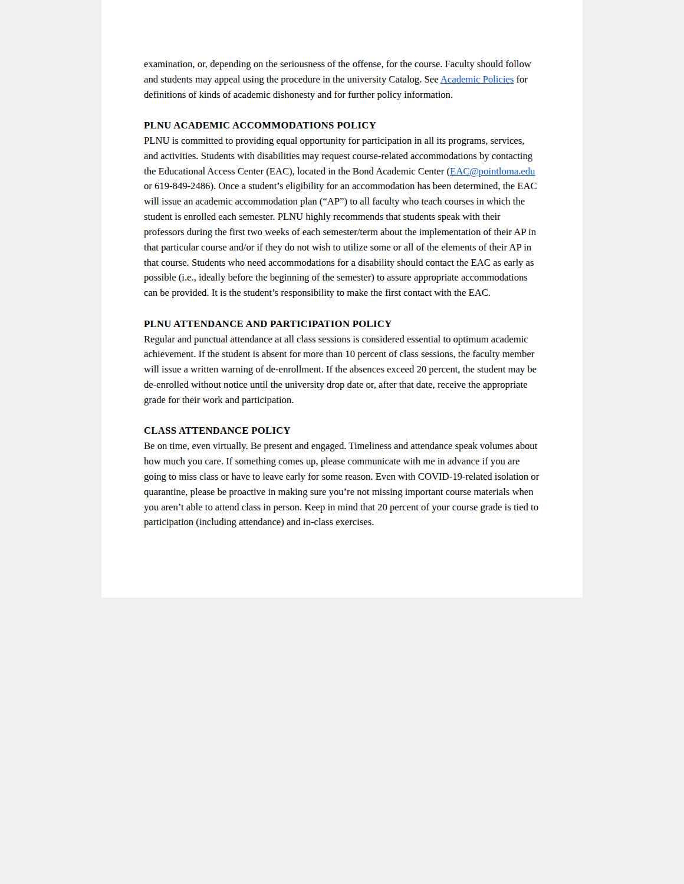examination, or, depending on the seriousness of the offense, for the course. Faculty should follow and students may appeal using the procedure in the university Catalog. See Academic Policies for definitions of kinds of academic dishonesty and for further policy information.
PLNU ACADEMIC ACCOMMODATIONS POLICY
PLNU is committed to providing equal opportunity for participation in all its programs, services, and activities. Students with disabilities may request course-related accommodations by contacting the Educational Access Center (EAC), located in the Bond Academic Center (EAC@pointloma.edu or 619-849-2486). Once a student’s eligibility for an accommodation has been determined, the EAC will issue an academic accommodation plan (“AP”) to all faculty who teach courses in which the student is enrolled each semester. PLNU highly recommends that students speak with their professors during the first two weeks of each semester/term about the implementation of their AP in that particular course and/or if they do not wish to utilize some or all of the elements of their AP in that course. Students who need accommodations for a disability should contact the EAC as early as possible (i.e., ideally before the beginning of the semester) to assure appropriate accommodations can be provided. It is the student’s responsibility to make the first contact with the EAC.
PLNU ATTENDANCE AND PARTICIPATION POLICY
Regular and punctual attendance at all class sessions is considered essential to optimum academic achievement. If the student is absent for more than 10 percent of class sessions, the faculty member will issue a written warning of de-enrollment. If the absences exceed 20 percent, the student may be de-enrolled without notice until the university drop date or, after that date, receive the appropriate grade for their work and participation.
CLASS ATTENDANCE POLICY
Be on time, even virtually. Be present and engaged. Timeliness and attendance speak volumes about how much you care. If something comes up, please communicate with me in advance if you are going to miss class or have to leave early for some reason. Even with COVID-19-related isolation or quarantine, please be proactive in making sure you’re not missing important course materials when you aren’t able to attend class in person. Keep in mind that 20 percent of your course grade is tied to participation (including attendance) and in-class exercises.